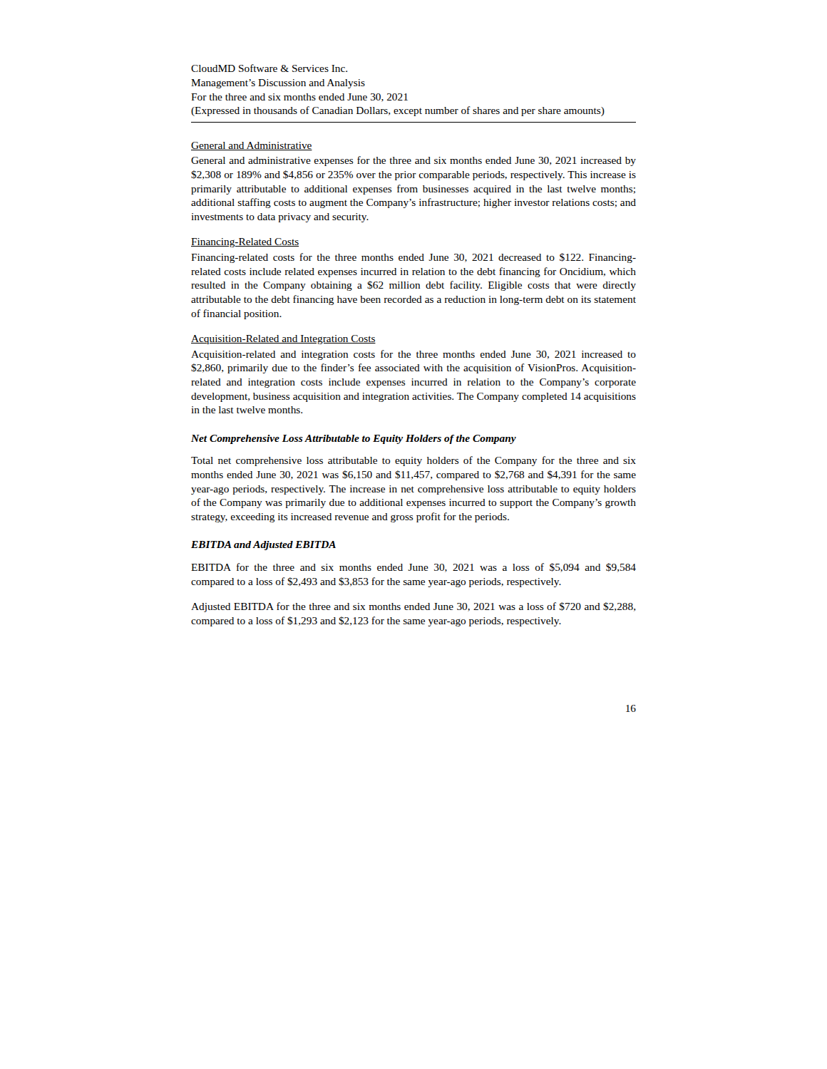CloudMD Software & Services Inc.
Management’s Discussion and Analysis
For the three and six months ended June 30, 2021
(Expressed in thousands of Canadian Dollars, except number of shares and per share amounts)
General and Administrative
General and administrative expenses for the three and six months ended June 30, 2021 increased by $2,308 or 189% and $4,856 or 235% over the prior comparable periods, respectively. This increase is primarily attributable to additional expenses from businesses acquired in the last twelve months; additional staffing costs to augment the Company’s infrastructure; higher investor relations costs; and investments to data privacy and security.
Financing-Related Costs
Financing-related costs for the three months ended June 30, 2021 decreased to $122. Financing-related costs include related expenses incurred in relation to the debt financing for Oncidium, which resulted in the Company obtaining a $62 million debt facility. Eligible costs that were directly attributable to the debt financing have been recorded as a reduction in long-term debt on its statement of financial position.
Acquisition-Related and Integration Costs
Acquisition-related and integration costs for the three months ended June 30, 2021 increased to $2,860, primarily due to the finder’s fee associated with the acquisition of VisionPros. Acquisition-related and integration costs include expenses incurred in relation to the Company’s corporate development, business acquisition and integration activities. The Company completed 14 acquisitions in the last twelve months.
Net Comprehensive Loss Attributable to Equity Holders of the Company
Total net comprehensive loss attributable to equity holders of the Company for the three and six months ended June 30, 2021 was $6,150 and $11,457, compared to $2,768 and $4,391 for the same year-ago periods, respectively. The increase in net comprehensive loss attributable to equity holders of the Company was primarily due to additional expenses incurred to support the Company’s growth strategy, exceeding its increased revenue and gross profit for the periods.
EBITDA and Adjusted EBITDA
EBITDA for the three and six months ended June 30, 2021 was a loss of $5,094 and $9,584 compared to a loss of $2,493 and $3,853 for the same year-ago periods, respectively.
Adjusted EBITDA for the three and six months ended June 30, 2021 was a loss of $720 and $2,288, compared to a loss of $1,293 and $2,123 for the same year-ago periods, respectively.
16